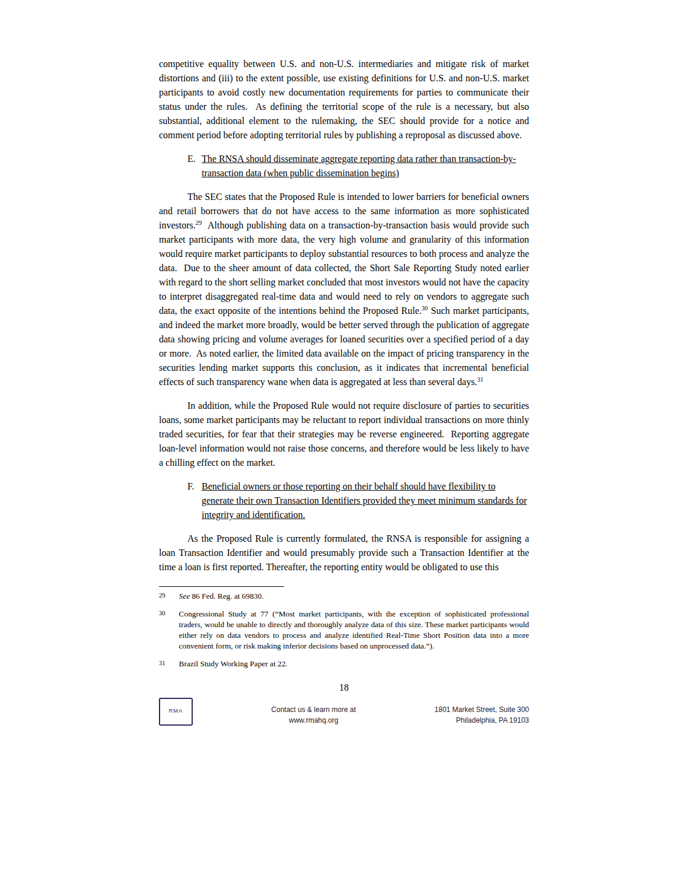competitive equality between U.S. and non-U.S. intermediaries and mitigate risk of market distortions and (iii) to the extent possible, use existing definitions for U.S. and non-U.S. market participants to avoid costly new documentation requirements for parties to communicate their status under the rules. As defining the territorial scope of the rule is a necessary, but also substantial, additional element to the rulemaking, the SEC should provide for a notice and comment period before adopting territorial rules by publishing a reproposal as discussed above.
E.
The RNSA should disseminate aggregate reporting data rather than transaction-by-transaction data (when public dissemination begins)
The SEC states that the Proposed Rule is intended to lower barriers for beneficial owners and retail borrowers that do not have access to the same information as more sophisticated investors.29 Although publishing data on a transaction-by-transaction basis would provide such market participants with more data, the very high volume and granularity of this information would require market participants to deploy substantial resources to both process and analyze the data. Due to the sheer amount of data collected, the Short Sale Reporting Study noted earlier with regard to the short selling market concluded that most investors would not have the capacity to interpret disaggregated real-time data and would need to rely on vendors to aggregate such data, the exact opposite of the intentions behind the Proposed Rule.30 Such market participants, and indeed the market more broadly, would be better served through the publication of aggregate data showing pricing and volume averages for loaned securities over a specified period of a day or more. As noted earlier, the limited data available on the impact of pricing transparency in the securities lending market supports this conclusion, as it indicates that incremental beneficial effects of such transparency wane when data is aggregated at less than several days.31
In addition, while the Proposed Rule would not require disclosure of parties to securities loans, some market participants may be reluctant to report individual transactions on more thinly traded securities, for fear that their strategies may be reverse engineered. Reporting aggregate loan-level information would not raise those concerns, and therefore would be less likely to have a chilling effect on the market.
F.
Beneficial owners or those reporting on their behalf should have flexibility to generate their own Transaction Identifiers provided they meet minimum standards for integrity and identification.
As the Proposed Rule is currently formulated, the RNSA is responsible for assigning a loan Transaction Identifier and would presumably provide such a Transaction Identifier at the time a loan is first reported. Thereafter, the reporting entity would be obligated to use this
29
See 86 Fed. Reg. at 69830.
30
Congressional Study at 77 (“Most market participants, with the exception of sophisticated professional traders, would be unable to directly and thoroughly analyze data of this size. These market participants would either rely on data vendors to process and analyze identified Real-Time Short Position data into a more convenient form, or risk making inferior decisions based on unprocessed data.”).
31
Brazil Study Working Paper at 22.
18
RMA
Contact us & learn more at
www.rmahq.org
1801 Market Street, Suite 300
Philadelphia, PA 19103